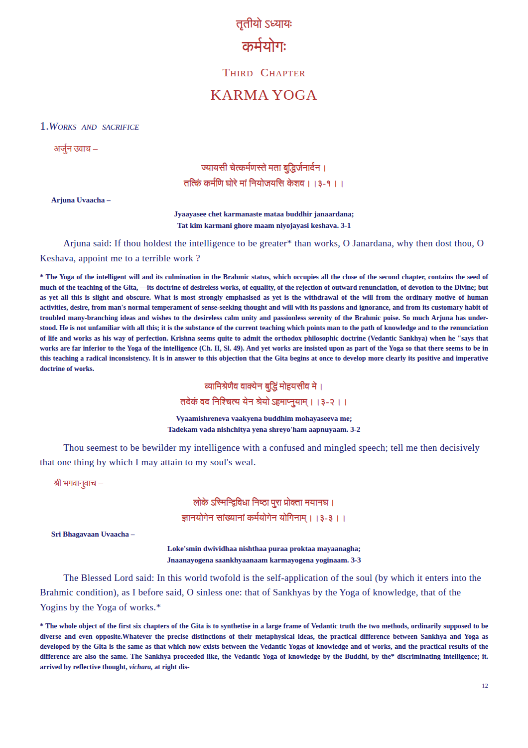तृतीयो ऽध्यायः
कर्मयोगः
Third Chapter
KARMA YOGA
1. Works and sacrifice
अर्जुन उवाच –
ज्यायसी चेत्कर्मणस्ते मता बुद्धिर्जनार्दन।
तत्किं कर्मणि घोरे मां नियोजयसि केशव।।३-१।।
Arjuna Uvaacha –
Jyaayasee chet karmanaste mataa buddhir janaardana;
Tat kim karmani ghore maam niyojayasi keshava. 3-1
Arjuna said: If thou holdest the intelligence to be greater* than works, O Janardana, why then dost thou, O Keshava, appoint me to a terrible work ?
* The Yoga of the intelligent will and its culmination in the Brahmic status, which occupies all the close of the second chapter, contains the seed of much of the teaching of the Gita, —its doctrine of desireless works, of equality, of the rejection of outward renunciation, of devotion to the Divine; but as yet all this is slight and obscure. What is most strongly emphasised as yet is the withdrawal of the will from the ordinary motive of human activities, desire, from man's normal temperament of sense-seeking thought and will with its passions and ignorance, and from its customary habit of troubled many-branching ideas and wishes to the desireless calm unity and passionless serenity of the Brahmic poise. So much Arjuna has under- stood. He is not unfamiliar with all this; it is the substance of the current teaching which points man to the path of knowledge and to the renunciation of life and works as his way of perfection. Krishna seems quite to admit the orthodox philosophic doctrine (Vedantic Sankhya) when he "says that works are far inferior to the Yoga of the intelligence (Ch. II, Sl. 49). And yet works are insisted upon as part of the Yoga so that there seems to be in this teaching a radical inconsistency. It is in answer to this objection that the Gita begins at once to develop more clearly its positive and imperative doctrine of works.
व्यामिश्रेणैव वाक्येन बुद्धिं मोहयसीव मे।
तदेकं वद निश्चित्य येन श्रेयो ऽहमाप्नुयाम्।।३-२।।
Vyaamishreneva vaakyena buddhim mohayaseeva me;
Tadekam vada nishchitya yena shreyo'ham aapnuyaam. 3-2
Thou seemest to be bewilder my intelligence with a confused and mingled speech; tell me then decisively that one thing by which I may attain to my soul's weal.
श्री भगवानुवाच –
लोके ऽस्मिन्द्विविधा निष्ठा पुरा प्रोक्ता मयानघ।
ज्ञानयोगेन सांख्यानां कर्मयोगेन योगिनाम्।।३-३।।
Sri Bhagavaan Uvaacha –
Loke'smin dwividhaa nishthaa puraa proktaa mayaanagha;
Jnaanayogena saankhyaanaam karmayogena yoginaam. 3-3
The Blessed Lord said: In this world twofold is the self-application of the soul (by which it enters into the Brahmic condition), as I before said, O sinless one: that of Sankhyas by the Yoga of knowledge, that of the Yogins by the Yoga of works.*
* The whole object of the first six chapters of the Gita is to synthetise in a large frame of Vedantic truth the two methods, ordinarily supposed to be diverse and even opposite.Whatever the precise distinctions of their metaphysical ideas, the practical difference between Sankhya and Yoga as developed by the Gita is the same as that which now exists between the Vedantic Yogas of knowledge and of works, and the practical results of the difference are also the same. The Sankhya proceeded like, the Vedantic Yoga of knowledge by the Buddhi, by the* discriminating intelligence; it. arrived by reflective thought, vichara, at right dis-
12